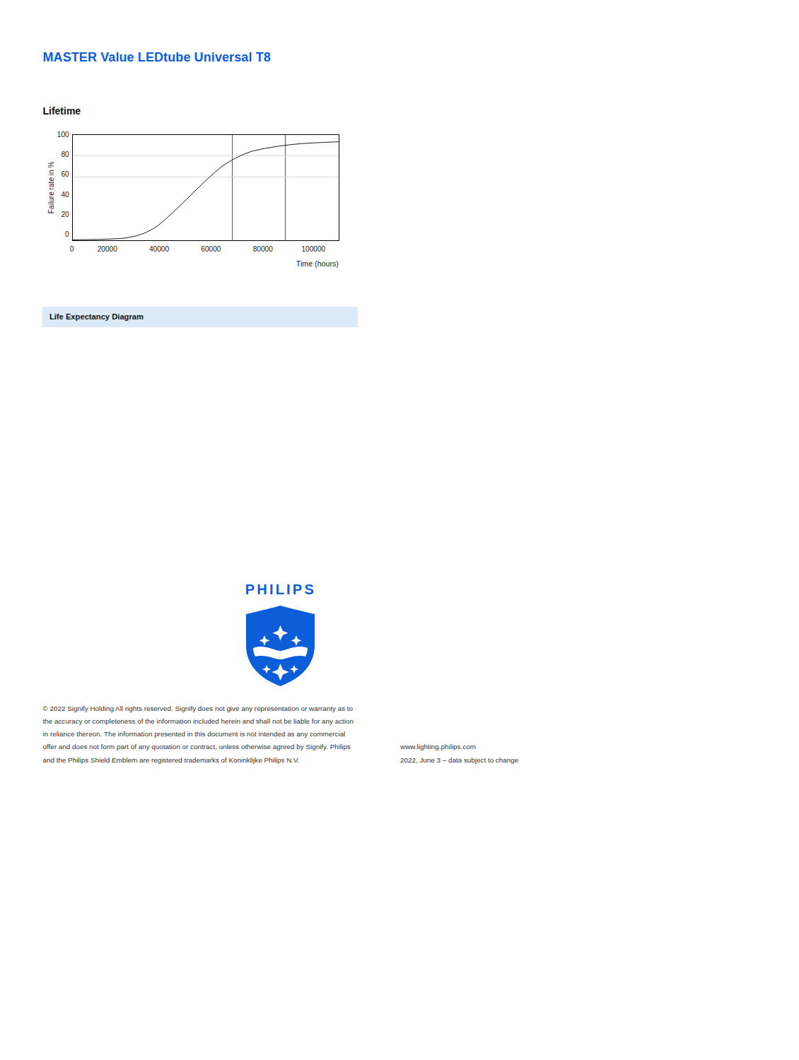MASTER Value LEDtube Universal T8
Lifetime
Failure rate in %
100 80 60 40 20 0
0 20000 40000 60000 80000 100000
Time (hours)
Life Expectancy Diagram
PHILIPS
© 2022 Signify Holding All rights reserved. Signify does not give any representation or warranty as to the accuracy or completeness of the information included herein and shall not be liable for any action in reliance thereon. The information presented in this document is not intended as any commercial offer and does not form part of any quotation or contract, unless otherwise agreed by Signify. Philips and the Philips Shield Emblem are registered trademarks of Koninklijke Philips N.V.
www.lighting.philips.com
2022, June 3 – data subject to change